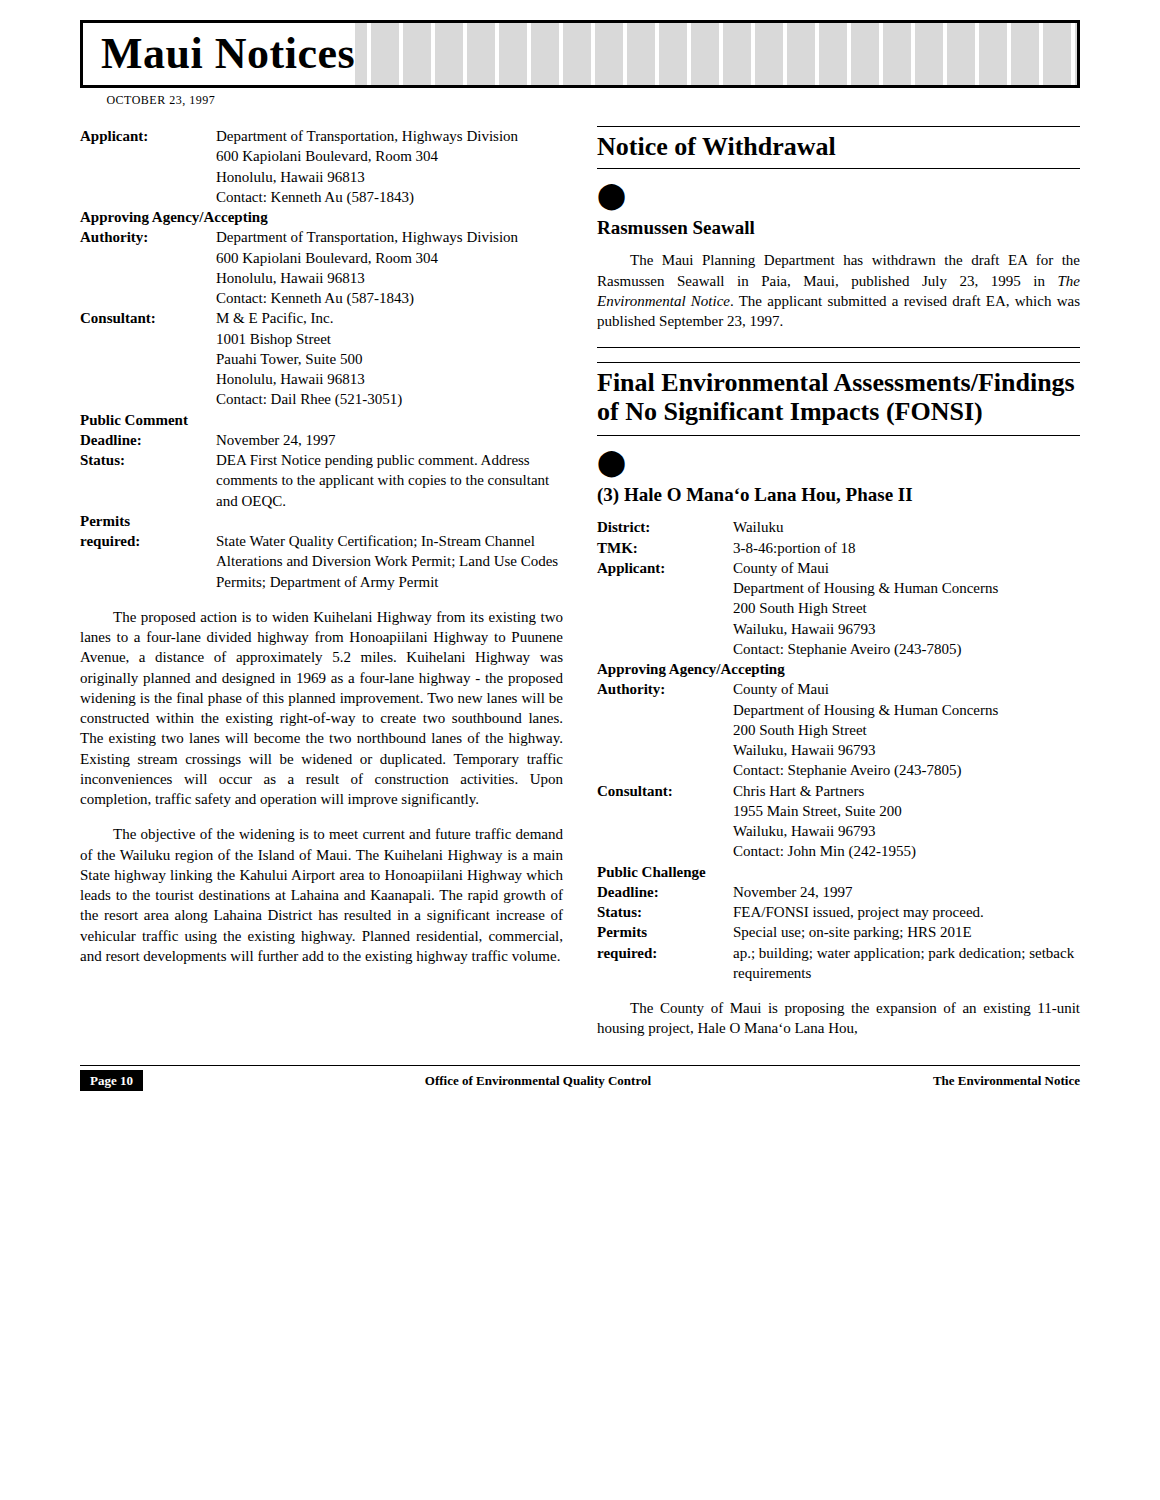Maui Notices
October 23, 1997
Applicant:
Department of Transportation, Highways Division
600 Kapiolani Boulevard, Room 304
Honolulu, Hawaii 96813
Contact: Kenneth Au (587-1843)
Approving Agency/Accepting
Authority:
Department of Transportation, Highways Division
600 Kapiolani Boulevard, Room 304
Honolulu, Hawaii 96813
Contact: Kenneth Au (587-1843)
Consultant:
M & E Pacific, Inc.
1001 Bishop Street
Pauahi Tower, Suite 500
Honolulu, Hawaii 96813
Contact: Dail Rhee (521-3051)
Public Comment
Deadline:
November 24, 1997
Status:
DEA First Notice pending public comment. Address comments to the applicant with copies to the consultant and OEQC.
Permits
required:
State Water Quality Certification; In-Stream Channel Alterations and Diversion Work Permit; Land Use Codes Permits; Department of Army Permit
The proposed action is to widen Kuihelani Highway from its existing two lanes to a four-lane divided highway from Honoapiilani Highway to Puunene Avenue, a distance of approximately 5.2 miles. Kuihelani Highway was originally planned and designed in 1969 as a four-lane highway - the proposed widening is the final phase of this planned improvement. Two new lanes will be constructed within the existing right-of-way to create two southbound lanes. The existing two lanes will become the two northbound lanes of the highway. Existing stream crossings will be widened or duplicated. Temporary traffic inconveniences will occur as a result of construction activities. Upon completion, traffic safety and operation will improve significantly.
The objective of the widening is to meet current and future traffic demand of the Wailuku region of the Island of Maui. The Kuihelani Highway is a main State highway linking the Kahului Airport area to Honoapiilani Highway which leads to the tourist destinations at Lahaina and Kaanapali. The rapid growth of the resort area along Lahaina District has resulted in a significant increase of vehicular traffic using the existing highway. Planned residential, commercial, and resort developments will further add to the existing highway traffic volume.
Notice of Withdrawal
⬤
Rasmussen Seawall
The Maui Planning Department has withdrawn the draft EA for the Rasmussen Seawall in Paia, Maui, published July 23, 1995 in The Environmental Notice. The applicant submitted a revised draft EA, which was published September 23, 1997.
Final Environmental Assessments/Findings of No Significant Impacts (FONSI)
⬤
(3) Hale O Manaʻo Lana Hou, Phase II
District:
Wailuku
TMK:
3-8-46:portion of 18
Applicant:
County of Maui
Department of Housing & Human Concerns
200 South High Street
Wailuku, Hawaii 96793
Contact: Stephanie Aveiro (243-7805)
Approving Agency/Accepting
Authority:
County of Maui
Department of Housing & Human Concerns
200 South High Street
Wailuku, Hawaii 96793
Contact: Stephanie Aveiro (243-7805)
Consultant:
Chris Hart & Partners
1955 Main Street, Suite 200
Wailuku, Hawaii 96793
Contact: John Min (242-1955)
Public Challenge
Deadline:
November 24, 1997
Status:
FEA/FONSI issued, project may proceed.
Permits
Special use; on-site parking; HRS 201E
required:
ap.; building; water application; park dedication; setback requirements
The County of Maui is proposing the expansion of an existing 11-unit housing project, Hale O Manaʻo Lana Hou,
Page 10
Office of Environmental Quality Control
The Environmental Notice